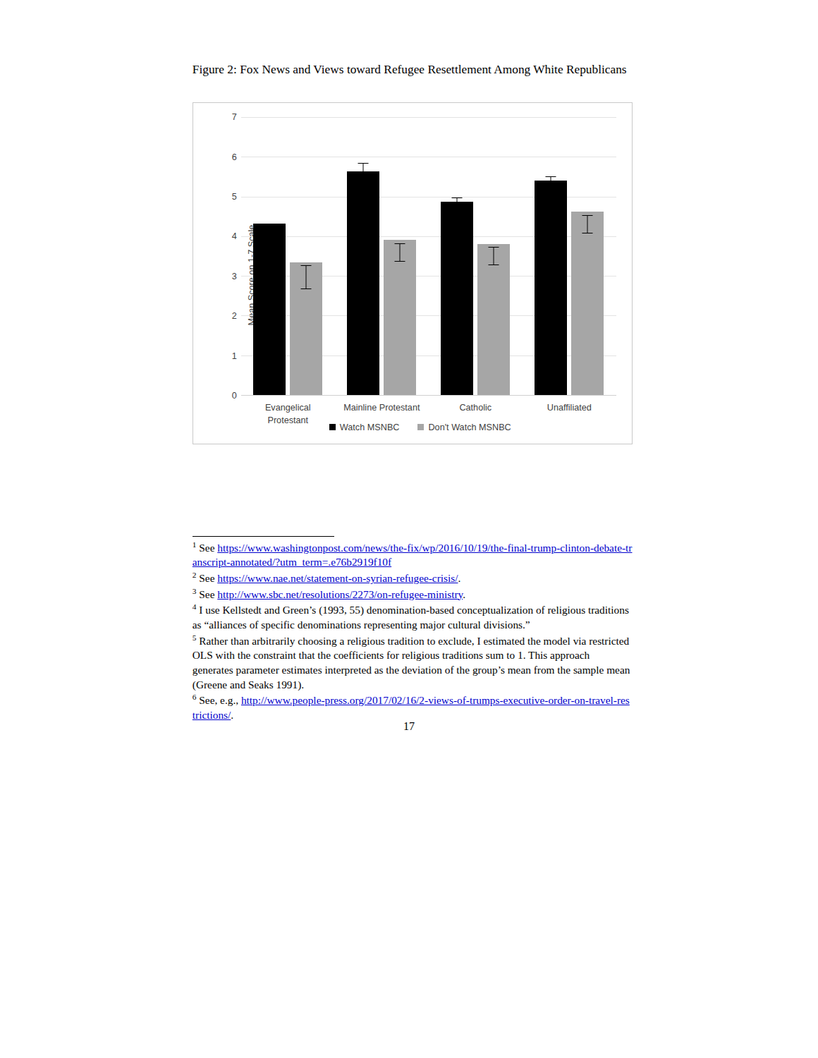Figure 2: Fox News and Views toward Refugee Resettlement Among White Republicans
Mean Score on 1-7 Scale
7
6
5
4
3
2
1
0
Evangelical Protestant Mainline Protestant Catholic Unaffiliated
Watch MSNBC Don't Watch MSNBC
1 See https://www.washingtonpost.com/news/the-fix/wp/2016/10/19/the-final-trump-clinton-debate-transcript-annotated/?utm_term=.e76b2919f10f
2 See https://www.nae.net/statement-on-syrian-refugee-crisis/.
3 See http://www.sbc.net/resolutions/2273/on-refugee-ministry.
4 I use Kellstedt and Green’s (1993, 55) denomination-based conceptualization of religious traditions as “alliances of specific denominations representing major cultural divisions.”
5 Rather than arbitrarily choosing a religious tradition to exclude, I estimated the model via restricted OLS with the constraint that the coefficients for religious traditions sum to 1. This approach generates parameter estimates interpreted as the deviation of the group’s mean from the sample mean (Greene and Seaks 1991).
6 See, e.g., http://www.people-press.org/2017/02/16/2-views-of-trumps-executive-order-on-travel-restrictions/.
17